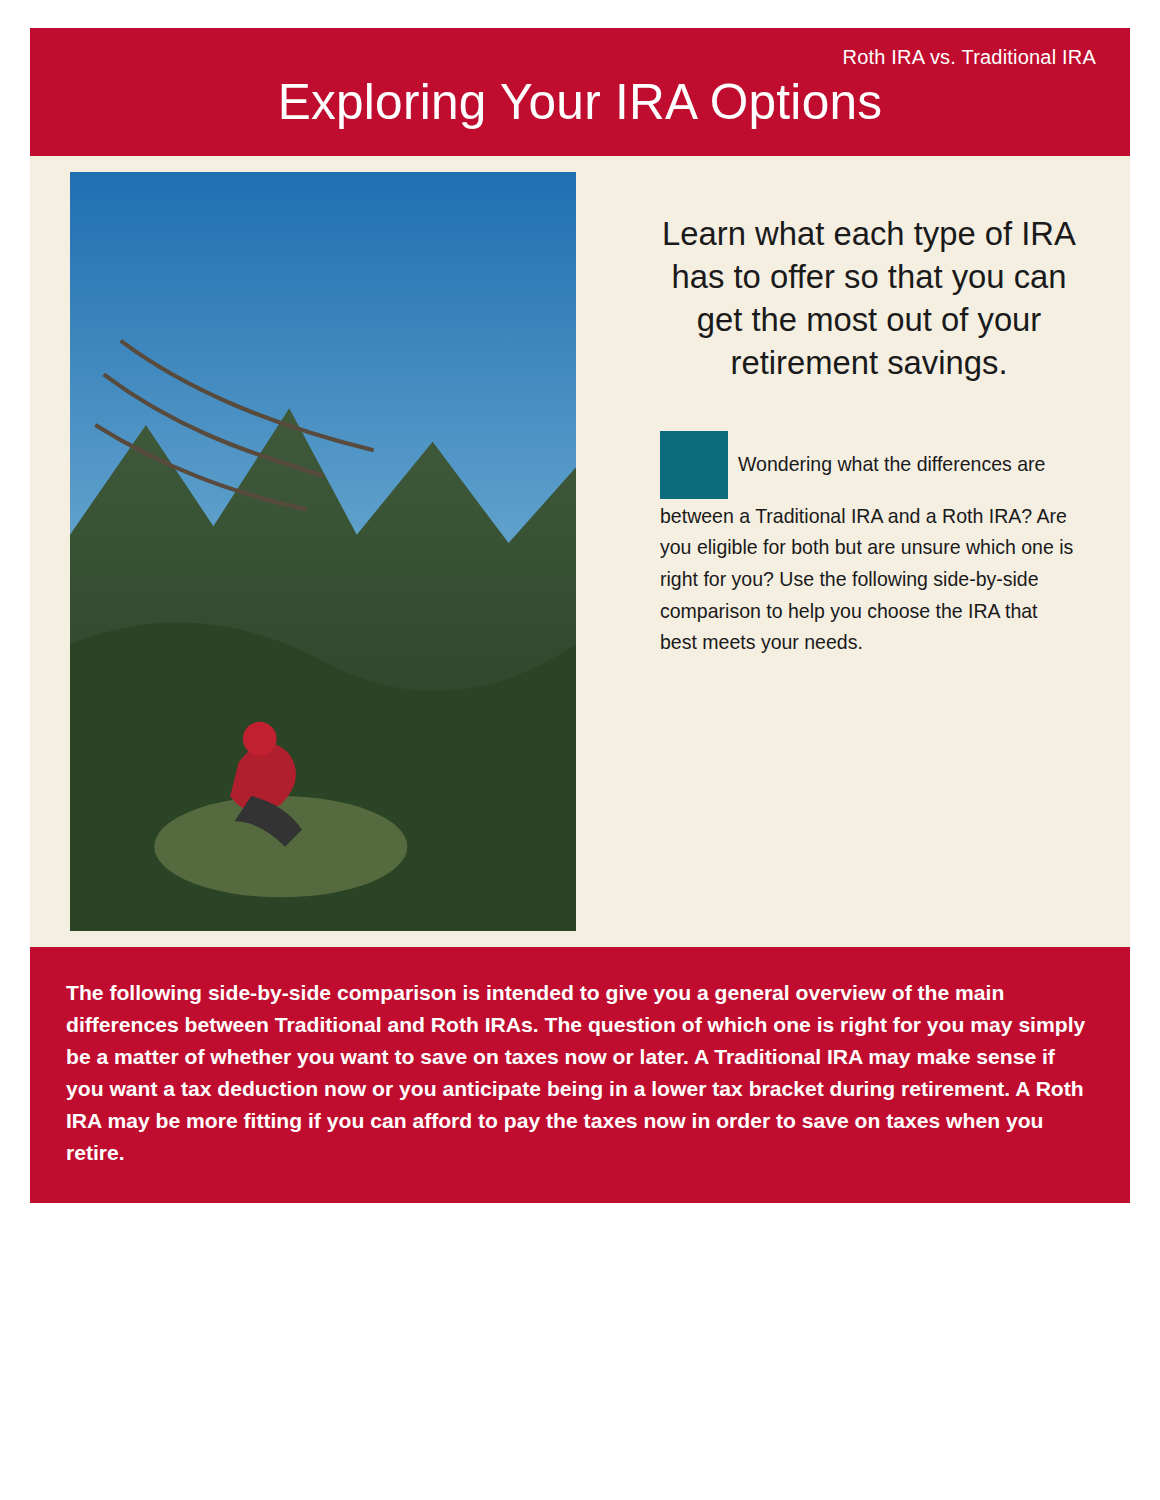Roth IRA vs. Traditional IRA
Exploring Your IRA Options
Learn what each type of IRA has to offer so that you can get the most out of your retirement savings.
Wondering what the differences are between a Traditional IRA and a Roth IRA? Are you eligible for both but are unsure which one is right for you? Use the following side-by-side comparison to help you choose the IRA that best meets your needs.
The following side-by-side comparison is intended to give you a general overview of the main differences between Traditional and Roth IRAs. The question of which one is right for you may simply be a matter of whether you want to save on taxes now or later. A Traditional IRA may make sense if you want a tax deduction now or you anticipate being in a lower tax bracket during retirement. A Roth IRA may be more fitting if you can afford to pay the taxes now in order to save on taxes when you retire.